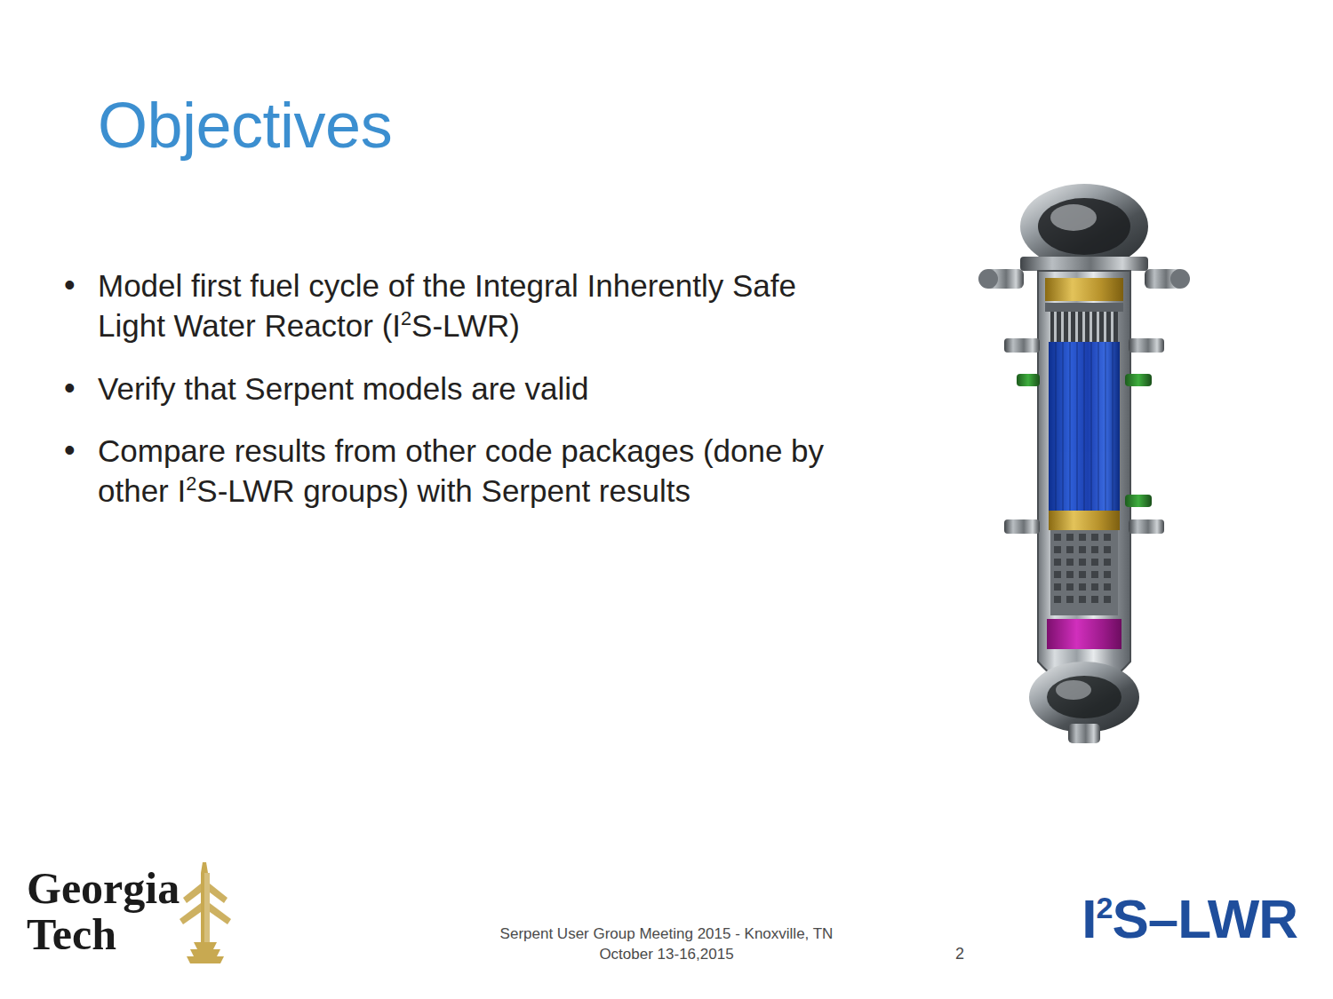Objectives
Model first fuel cycle of the Integral Inherently Safe Light Water Reactor (I2S-LWR)
Verify that Serpent models are valid
Compare results from other code packages (done by other I2S-LWR groups) with Serpent results
Serpent User Group Meeting 2015 - Knoxville, TN
October 13-16,2015
2
Georgia Tech
I2S–LWR